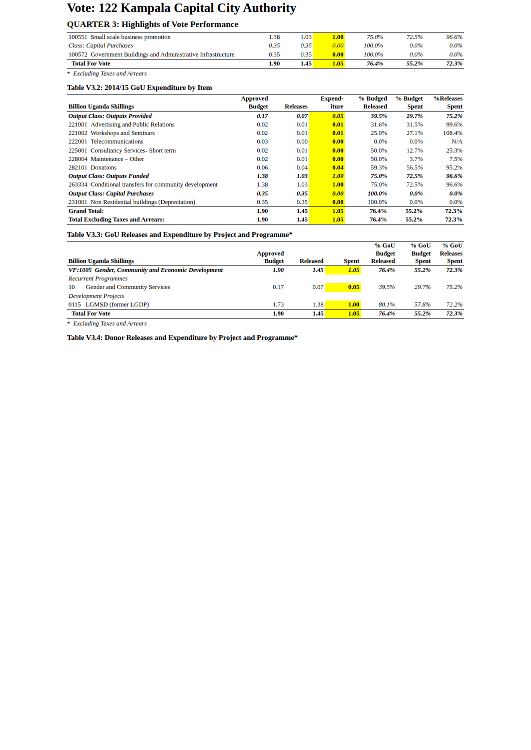Vote: 122 Kampala Capital City Authority
QUARTER 3: Highlights of Vote Performance
| 100551 Small scale business promotion | 1.38 | 1.03 | 1.00 | 75.0% | 72.5% | 96.6% |
| Class: Capital Purchases | 0.35 | 0.35 | 0.00 | 100.0% | 0.0% | 0.0% |
| 100572 Government Buildings and Administrative Infrastructure | 0.35 | 0.35 | 0.00 | 100.0% | 0.0% | 0.0% |
| Total For Vote | 1.90 | 1.45 | 1.05 | 76.4% | 55.2% | 72.3% |
* Excluding Taxes and Arrears
Table V3.2: 2014/15 GoU Expenditure by Item
| Billion Uganda Shillings | Approved Budget | Releases | Expend- iture | % Budged Released | % Budget Spent | %Releases Spent |
| --- | --- | --- | --- | --- | --- | --- |
| Output Class: Outputs Provided | 0.17 | 0.07 | 0.05 | 39.5% | 29.7% | 75.2% |
| 221001 Advertising and Public Relations | 0.02 | 0.01 | 0.01 | 31.6% | 31.5% | 99.6% |
| 221002 Workshops and Seminars | 0.02 | 0.01 | 0.01 | 25.0% | 27.1% | 108.4% |
| 222001 Telecommunications | 0.03 | 0.00 | 0.00 | 0.0% | 0.0% | N/A |
| 225001 Consultancy Services- Short term | 0.02 | 0.01 | 0.00 | 50.0% | 12.7% | 25.3% |
| 228004 Maintenance – Other | 0.02 | 0.01 | 0.00 | 50.0% | 3.7% | 7.5% |
| 282101 Donations | 0.06 | 0.04 | 0.04 | 59.3% | 56.5% | 95.2% |
| Output Class: Outputs Funded | 1.38 | 1.03 | 1.00 | 75.0% | 72.5% | 96.6% |
| 263334 Conditional transfers for community development | 1.38 | 1.03 | 1.00 | 75.0% | 72.5% | 96.6% |
| Output Class: Capital Purchases | 0.35 | 0.35 | 0.00 | 100.0% | 0.0% | 0.0% |
| 231001 Non Residential buildings (Depreciation) | 0.35 | 0.35 | 0.00 | 100.0% | 0.0% | 0.0% |
| Grand Total: | 1.90 | 1.45 | 1.05 | 76.4% | 55.2% | 72.3% |
| Total Excluding Taxes and Arrears: | 1.90 | 1.45 | 1.05 | 76.4% | 55.2% | 72.3% |
Table V3.3: GoU Releases and Expenditure by Project and Programme*
| Billion Uganda Shillings | Approved Budget | Released | Spent | % GoU Budget Released | % GoU Budget Spent | % GoU Releases Spent |
| --- | --- | --- | --- | --- | --- | --- |
| VF:1005 Gender, Community and Economic Development | 1.90 | 1.45 | 1.05 | 76.4% | 55.2% | 72.3% |
| Recurrent Programmes | | | | | | |
| 10 Gender and Community Services | 0.17 | 0.07 | 0.05 | 39.5% | 29.7% | 75.2% |
| Development Projects | | | | | | |
| 0115 LGMSD (former LGDP) | 1.73 | 1.38 | 1.00 | 80.1% | 57.8% | 72.2% |
| Total For Vote | 1.90 | 1.45 | 1.05 | 76.4% | 55.2% | 72.3% |
* Excluding Taxes and Arrears
Table V3.4: Donor Releases and Expenditure by Project and Programme*